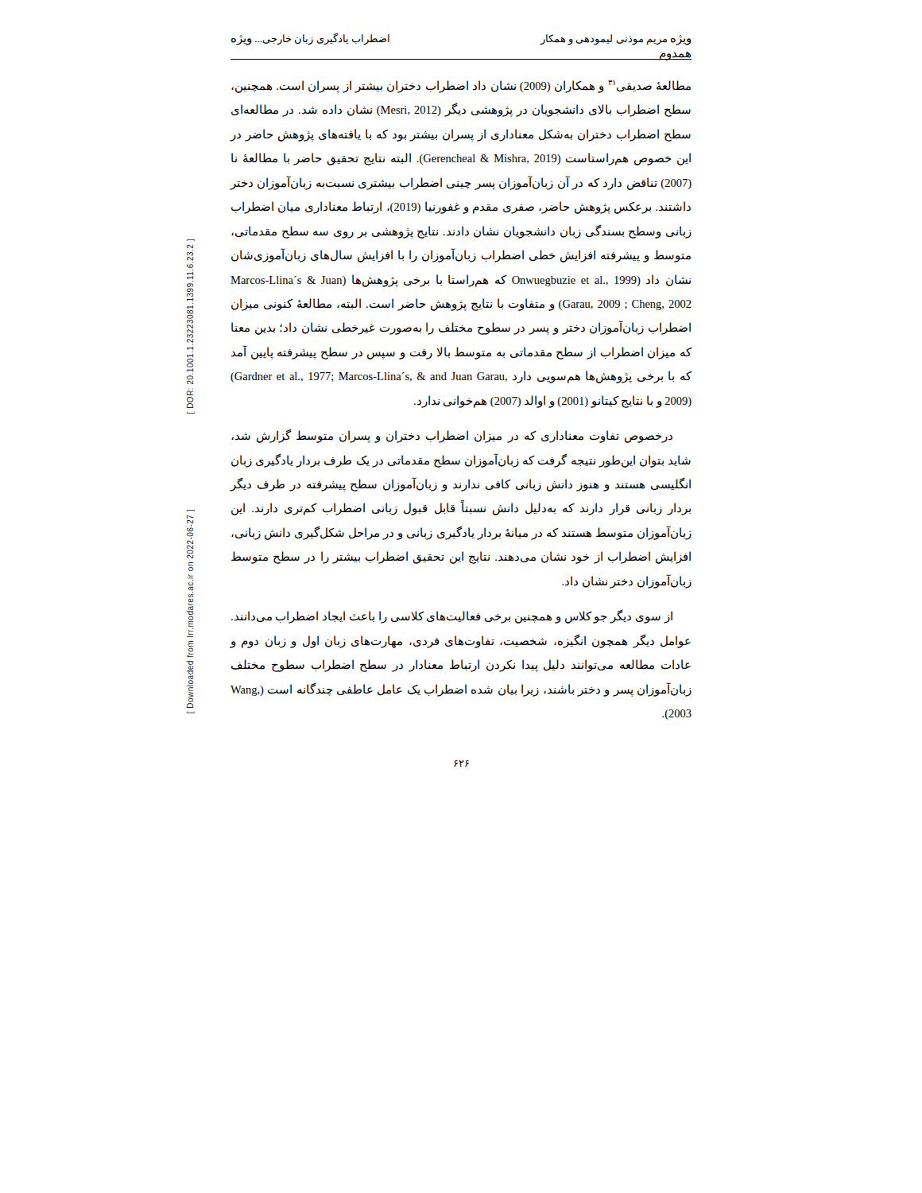[ DOR: 20.1001.1.23223081.1399.11.6.23.2 ]
[ Downloaded from lrr.modares.ac.ir on 2022-06-27 ]
ﻭﯾﮋﻩ مریم موذنی لیمودهی و همکار
اضطراب یادگیری زبان خارجی... ﻭﯾﮋﻩ
ﻫﻤﺪﻭﻡ
مطالعهٔ صدیقی۳۱ و همکاران (2009) نشان داد اضطراب دختران بیشتر از پسران است. همچنین، سطح اضطراب بالای دانشجویان در پژوهشی دیگر (Mesri, 2012) نشان داده شد. در مطالعه‌ای سطح اضطراب دختران به‌شکل معناداری از پسران بیشتر بود که با یافته‌های پژوهش حاضر در این خصوص هم‌راستاست (Gerencheal & Mishra, 2019). البته نتایج تحقیق حاضر با مطالعهٔ نا (2007) تناقض دارد که در آن زبان‌آموزان پسر چینی اضطراب بیشتری نسبت‌به زبان‌آموزان دختر داشتند. برعکس پژوهش حاضر، صفری مقدم و غفورنیا (2019)، ارتباط معناداری میان اضطراب زبانی وسطح بسندگی زبان دانشجویان نشان دادند. نتایج پژوهشی بر روی سه سطح مقدماتی، متوسط و پیشرفته افزایش خطی اضطراب زبان‌آموزان را با افزایش سال‌های زبان‌آموزی‌شان نشان داد Onwuegbuzie et al., 1999) که هم‌راستا با برخی پژوهش‌ها (Marcos-Llina´s & Juan Garau, 2009 ; Cheng, 2002) و متفاوت با نتایج پژوهش حاضر است. البته، مطالعهٔ کنونی میزان اضطراب زبان‌آموزان دختر و پسر در سطوح مختلف را به‌صورت غیرخطی نشان داد؛ بدین معنا که میزان اضطراب از سطح مقدماتی به متوسط بالا رفت و سپس در سطح پیشرفته پایین آمد که با برخی پژوهش‌ها هم‌سویی دارد (Gardner et al., 1977; Marcos-Llina´s, & and Juan Garau, 2009) و با نتایج کیتانو (2001) و اوالد (2007) هم‌خوانی ندارد.
درخصوص تفاوت معناداری که در میزان اضطراب دختران و پسران متوسط گزارش شد، شاید بتوان این‌طور نتیجه گرفت که زبان‌آموزان سطح مقدماتی در یک طرف بردار یادگیری زبان انگلیسی هستند و هنوز دانش زبانی کافی ندارند و زبان‌آموزان سطح پیشرفته در طرف دیگر بردار زبانی قرار دارند که به‌دلیل دانش نسبتاً قابل قبول زبانی اضطراب کم‌تری دارند. این زبان‌آموزان متوسط هستند که در میانهٔ بردار یادگیری زبانی و در مراحل شکل‌گیری دانش زبانی، افزایش اضطراب از خود نشان می‌دهند. نتایج این تحقیق اضطراب بیشتر را در سطح متوسط زبان‌آموزان دختر نشان داد.
از سوی دیگر جو کلاس و همچنین برخی فعالیت‌های کلاسی را باعث ایجاد اضطراب می‌دانند. عوامل دیگر همچون انگیزه، شخصیت، تفاوت‌های فردی، مهارت‌های زبان اول و زبان دوم و عادات مطالعه می‌توانند دلیل پیدا نکردن ارتباط معنادار در سطح اضطراب سطوح مختلف زبان‌آموزان پسر و دختر باشند، زیرا بیان شده اضطراب یک عامل عاطفی چندگانه است (Wang, 2003).
۶۲۶